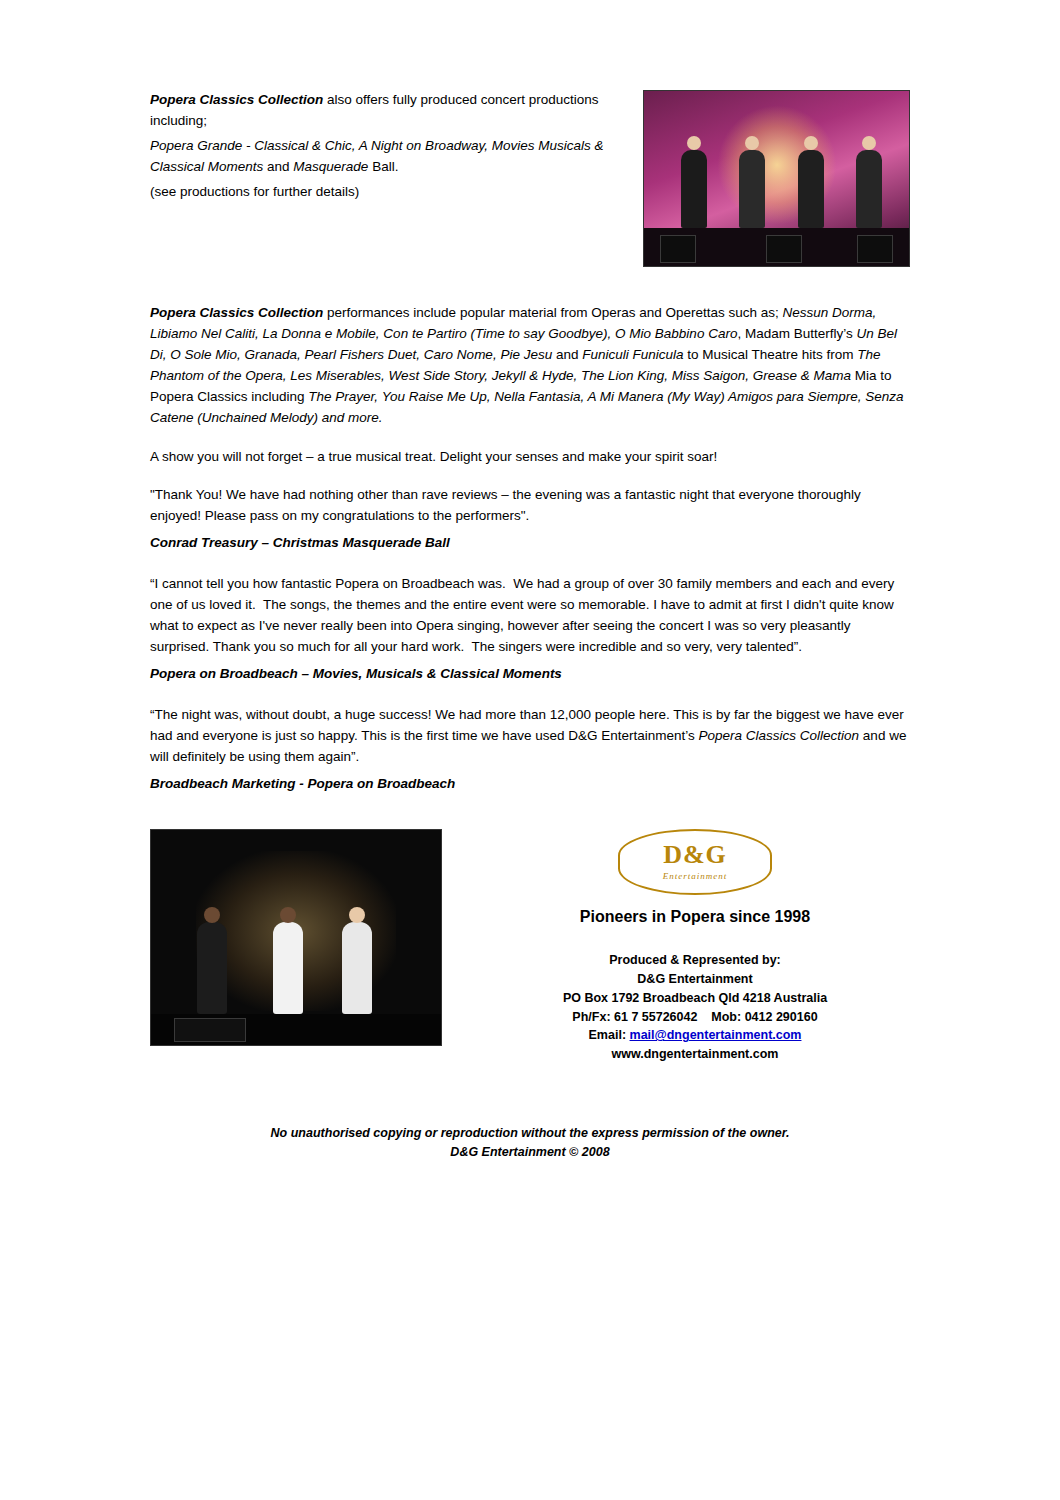Popera Classics Collection also offers fully produced concert productions including;
Popera Grande - Classical & Chic, A Night on Broadway, Movies Musicals & Classical Moments and Masquerade Ball.
(see productions for further details)
Popera Classics Collection performances include popular material from Operas and Operettas such as; Nessun Dorma, Libiamo Nel Caliti, La Donna e Mobile, Con te Partiro (Time to say Goodbye), O Mio Babbino Caro, Madam Butterfly’s Un Bel Di, O Sole Mio, Granada, Pearl Fishers Duet, Caro Nome, Pie Jesu and Funiculi Funicula to Musical Theatre hits from The Phantom of the Opera, Les Miserables, West Side Story, Jekyll & Hyde, The Lion King, Miss Saigon, Grease & Mama Mia to Popera Classics including The Prayer, You Raise Me Up, Nella Fantasia, A Mi Manera (My Way) Amigos para Siempre, Senza Catene (Unchained Melody) and more.
A show you will not forget – a true musical treat. Delight your senses and make your spirit soar!
"Thank You! We have had nothing other than rave reviews – the evening was a fantastic night that everyone thoroughly enjoyed! Please pass on my congratulations to the performers".
Conrad Treasury – Christmas Masquerade Ball
“I cannot tell you how fantastic Popera on Broadbeach was. We had a group of over 30 family members and each and every one of us loved it. The songs, the themes and the entire event were so memorable. I have to admit at first I didn't quite know what to expect as I've never really been into Opera singing, however after seeing the concert I was so very pleasantly surprised. Thank you so much for all your hard work. The singers were incredible and so very, very talented”.
Popera on Broadbeach – Movies, Musicals & Classical Moments
“The night was, without doubt, a huge success! We had more than 12,000 people here. This is by far the biggest we have ever had and everyone is just so happy. This is the first time we have used D&G Entertainment’s Popera Classics Collection and we will definitely be using them again”.
Broadbeach Marketing - Popera on Broadbeach
D&G Entertainment
Pioneers in Popera since 1998
Produced & Represented by:
D&G Entertainment
PO Box 1792 Broadbeach Qld 4218 Australia
Ph/Fx: 61 7 55726042 Mob: 0412 290160
Email: mail@dngentertainment.com
www.dngentertainment.com
No unauthorised copying or reproduction without the express permission of the owner.
D&G Entertainment © 2008